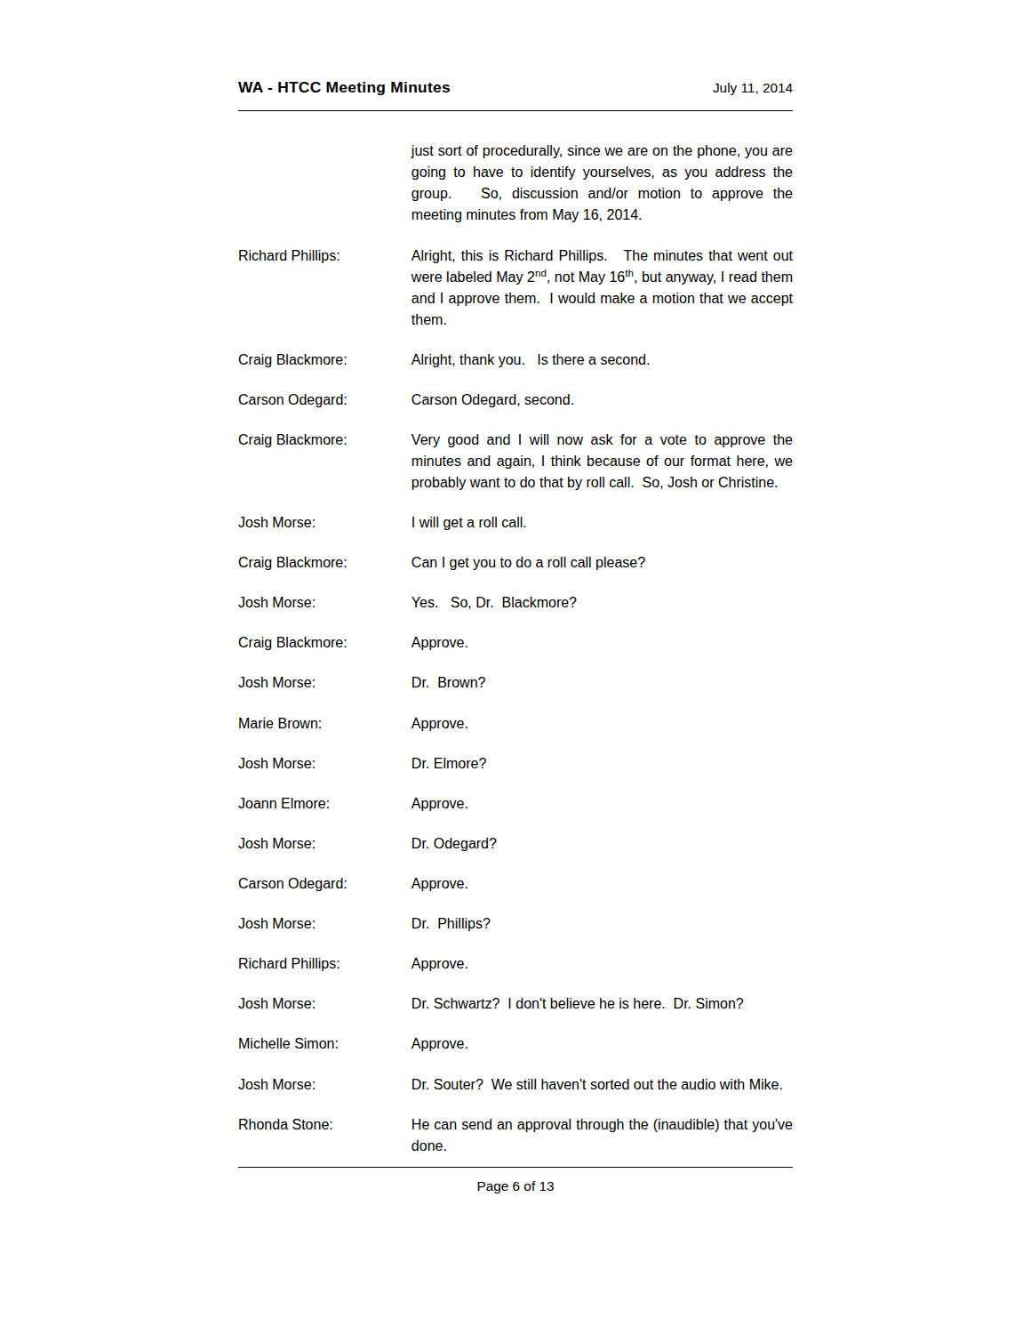WA - HTCC Meeting Minutes
July 11, 2014
| | just sort of procedurally, since we are on the phone, you are going to have to identify yourselves, as you address the group. So, discussion and/or motion to approve the meeting minutes from May 16, 2014. |
| Richard Phillips: | Alright, this is Richard Phillips. The minutes that went out were labeled May 2 nd , not May 16 th , but anyway, I read them and I approve them. I would make a motion that we accept them. |
| Craig Blackmore: | Alright, thank you. Is there a second. |
| Carson Odegard: | Carson Odegard, second. |
| Craig Blackmore: | Very good and I will now ask for a vote to approve the minutes and again, I think because of our format here, we probably want to do that by roll call. So, Josh or Christine. |
| Josh Morse: | I will get a roll call. |
| Craig Blackmore: | Can I get you to do a roll call please? |
| Josh Morse: | Yes. So, Dr. Blackmore? |
| Craig Blackmore: | Approve. |
| Josh Morse: | Dr. Brown? |
| Marie Brown: | Approve. |
| Josh Morse: | Dr. Elmore? |
| Joann Elmore: | Approve. |
| Josh Morse: | Dr. Odegard? |
| Carson Odegard: | Approve. |
| Josh Morse: | Dr. Phillips? |
| Richard Phillips: | Approve. |
| Josh Morse: | Dr. Schwartz? I don't believe he is here. Dr. Simon? |
| Michelle Simon: | Approve. |
| Josh Morse: | Dr. Souter? We still haven't sorted out the audio with Mike. |
| Rhonda Stone: | He can send an approval through the (inaudible) that you've done. |
Page 6 of 13